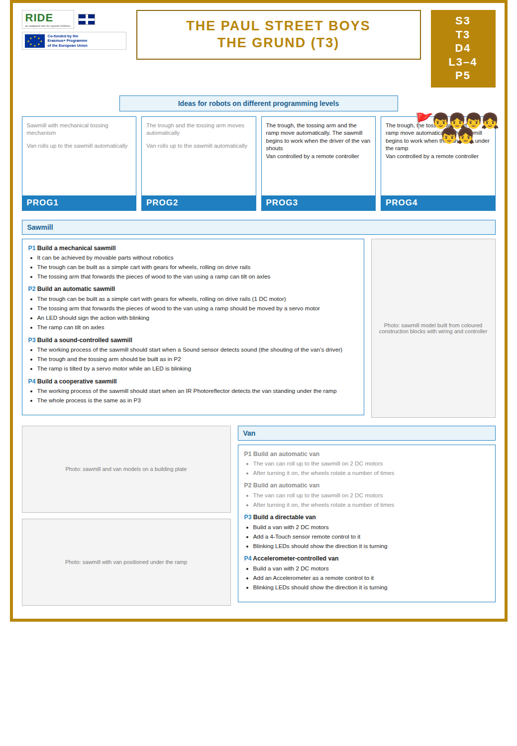RIDEan adapted site for typical children
★ ★ ★ ★ ★ ★ ★ ★
Co-funded by the
Erasmus+ Programme
of the European Union
The Paul Street Boys
The Grund (T3)
S3
T3
D4
L3–4
P5
Ideas for robots on different programming levels
🚩👦👧👦👧👦👧
Sawmill with mechanical tossing mechanism
Van rolls up to the sawmill automatically
PROG1
The trough and the tossing arm moves automatically
Van rolls up to the sawmill automatically
PROG2
The trough, the tossing arm and the ramp move automatically. The sawmill begins to work when the driver of the van shouts
Van controlled by a remote controller
PROG3
The trough, the tossing arm and the ramp move automatically. The sawmill begins to work when the van stops under the ramp
Van controlled by a remote controller
PROG4
Sawmill
P1 Build a mechanical sawmill
It can be achieved by movable parts without robotics
The trough can be built as a simple cart with gears for wheels, rolling on drive rails
The tossing arm that forwards the pieces of wood to the van using a ramp can tilt on axles
P2 Build an automatic sawmill
The trough can be built as a simple cart with gears for wheels, rolling on drive rails (1 DC motor)
The tossing arm that forwards the pieces of wood to the van using a ramp should be moved by a servo motor
An LED should sign the action with blinking
The ramp can tilt on axles
P3 Build a sound-controlled sawmill
The working process of the sawmill should start when a Sound sensor detects sound (the shouting of the van’s driver)
The trough and the tossing arm should be built as in P2
The ramp is tilted by a servo motor while an LED is blinking
P4 Build a cooperative sawmill
The working process of the sawmill should start when an IR Photoreflector detects the van standing under the ramp
The whole process is the same as in P3
Photo: sawmill model built from coloured construction blocks with wiring and controller
Photo: sawmill and van models on a building plate
Photo: sawmill with van positioned under the ramp
Van
P1 Build an automatic van
The van can roll up to the sawmill on 2 DC motors
After turning it on, the wheels rotate a number of times
P2 Build an automatic van
The van can roll up to the sawmill on 2 DC motors
After turning it on, the wheels rotate a number of times
P3 Build a directable van
Build a van with 2 DC motors
Add a 4-Touch sensor remote control to it
Blinking LEDs should show the direction it is turning
P4 Accelerometer-controlled van
Build a van with 2 DC motors
Add an Accelerometer as a remote control to it
Blinking LEDs should show the direction it is turning